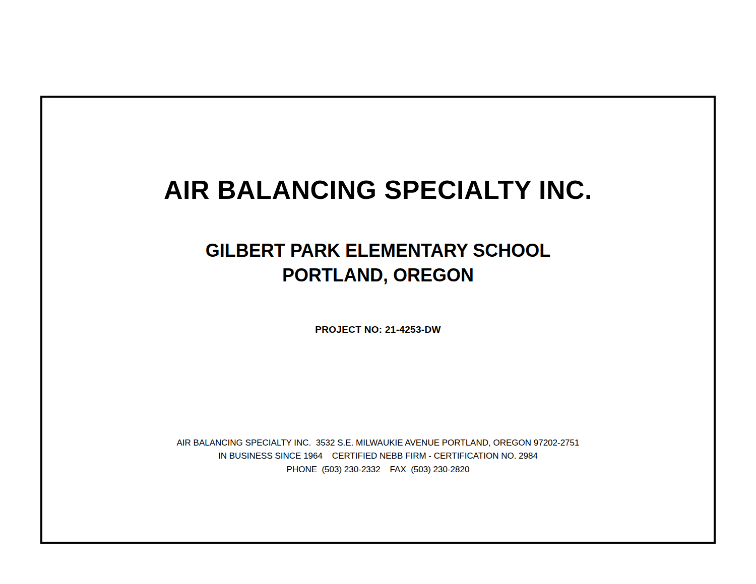AIR BALANCING SPECIALTY INC.
GILBERT PARK ELEMENTARY SCHOOL
PORTLAND, OREGON
PROJECT NO: 21-4253-DW
AIR BALANCING SPECIALTY INC. 3532 S.E. MILWAUKIE AVENUE PORTLAND, OREGON 97202-2751
IN BUSINESS SINCE 1964 CERTIFIED NEBB FIRM - CERTIFICATION NO. 2984
PHONE (503) 230-2332 FAX (503) 230-2820